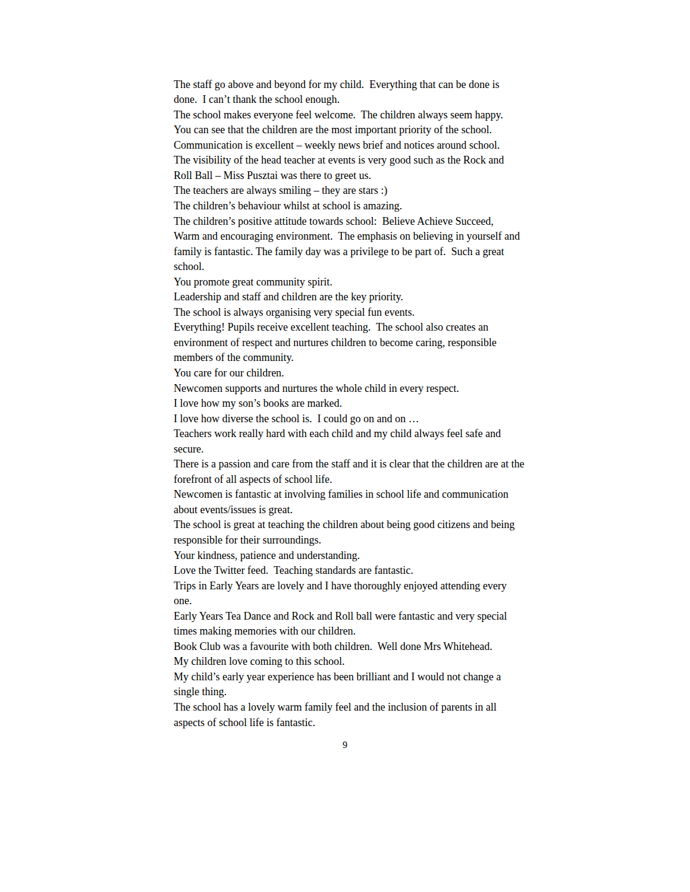The staff go above and beyond for my child. Everything that can be done is done. I can’t thank the school enough.
The school makes everyone feel welcome. The children always seem happy. You can see that the children are the most important priority of the school.
Communication is excellent – weekly news brief and notices around school.
The visibility of the head teacher at events is very good such as the Rock and Roll Ball – Miss Pusztai was there to greet us.
The teachers are always smiling – they are stars :)
The children’s behaviour whilst at school is amazing.
The children’s positive attitude towards school: Believe Achieve Succeed,
Warm and encouraging environment. The emphasis on believing in yourself and family is fantastic. The family day was a privilege to be part of. Such a great school.
You promote great community spirit.
Leadership and staff and children are the key priority.
The school is always organising very special fun events.
Everything! Pupils receive excellent teaching. The school also creates an environment of respect and nurtures children to become caring, responsible members of the community.
You care for our children.
Newcomen supports and nurtures the whole child in every respect.
I love how my son’s books are marked.
I love how diverse the school is. I could go on and on …
Teachers work really hard with each child and my child always feel safe and secure.
There is a passion and care from the staff and it is clear that the children are at the forefront of all aspects of school life.
Newcomen is fantastic at involving families in school life and communication about events/issues is great.
The school is great at teaching the children about being good citizens and being responsible for their surroundings.
Your kindness, patience and understanding.
Love the Twitter feed. Teaching standards are fantastic.
Trips in Early Years are lovely and I have thoroughly enjoyed attending every one.
Early Years Tea Dance and Rock and Roll ball were fantastic and very special times making memories with our children.
Book Club was a favourite with both children. Well done Mrs Whitehead.
My children love coming to this school.
My child’s early year experience has been brilliant and I would not change a single thing.
The school has a lovely warm family feel and the inclusion of parents in all aspects of school life is fantastic.
9